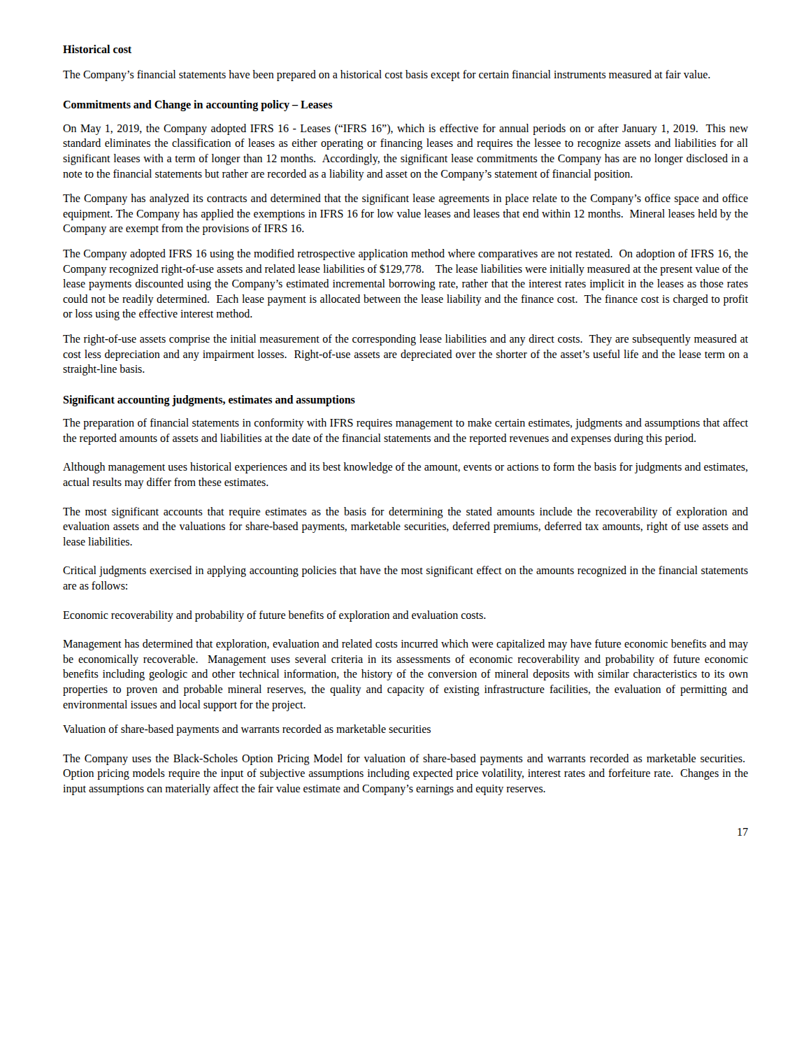Historical cost
The Company’s financial statements have been prepared on a historical cost basis except for certain financial instruments measured at fair value.
Commitments and Change in accounting policy – Leases
On May 1, 2019, the Company adopted IFRS 16 - Leases (“IFRS 16”), which is effective for annual periods on or after January 1, 2019. This new standard eliminates the classification of leases as either operating or financing leases and requires the lessee to recognize assets and liabilities for all significant leases with a term of longer than 12 months. Accordingly, the significant lease commitments the Company has are no longer disclosed in a note to the financial statements but rather are recorded as a liability and asset on the Company’s statement of financial position.
The Company has analyzed its contracts and determined that the significant lease agreements in place relate to the Company’s office space and office equipment. The Company has applied the exemptions in IFRS 16 for low value leases and leases that end within 12 months. Mineral leases held by the Company are exempt from the provisions of IFRS 16.
The Company adopted IFRS 16 using the modified retrospective application method where comparatives are not restated. On adoption of IFRS 16, the Company recognized right-of-use assets and related lease liabilities of $129,778. The lease liabilities were initially measured at the present value of the lease payments discounted using the Company’s estimated incremental borrowing rate, rather that the interest rates implicit in the leases as those rates could not be readily determined. Each lease payment is allocated between the lease liability and the finance cost. The finance cost is charged to profit or loss using the effective interest method.
The right-of-use assets comprise the initial measurement of the corresponding lease liabilities and any direct costs. They are subsequently measured at cost less depreciation and any impairment losses. Right-of-use assets are depreciated over the shorter of the asset’s useful life and the lease term on a straight-line basis.
Significant accounting judgments, estimates and assumptions
The preparation of financial statements in conformity with IFRS requires management to make certain estimates, judgments and assumptions that affect the reported amounts of assets and liabilities at the date of the financial statements and the reported revenues and expenses during this period.
Although management uses historical experiences and its best knowledge of the amount, events or actions to form the basis for judgments and estimates, actual results may differ from these estimates.
The most significant accounts that require estimates as the basis for determining the stated amounts include the recoverability of exploration and evaluation assets and the valuations for share-based payments, marketable securities, deferred premiums, deferred tax amounts, right of use assets and lease liabilities.
Critical judgments exercised in applying accounting policies that have the most significant effect on the amounts recognized in the financial statements are as follows:
Economic recoverability and probability of future benefits of exploration and evaluation costs.
Management has determined that exploration, evaluation and related costs incurred which were capitalized may have future economic benefits and may be economically recoverable. Management uses several criteria in its assessments of economic recoverability and probability of future economic benefits including geologic and other technical information, the history of the conversion of mineral deposits with similar characteristics to its own properties to proven and probable mineral reserves, the quality and capacity of existing infrastructure facilities, the evaluation of permitting and environmental issues and local support for the project.
Valuation of share-based payments and warrants recorded as marketable securities
The Company uses the Black-Scholes Option Pricing Model for valuation of share-based payments and warrants recorded as marketable securities. Option pricing models require the input of subjective assumptions including expected price volatility, interest rates and forfeiture rate. Changes in the input assumptions can materially affect the fair value estimate and Company’s earnings and equity reserves.
17